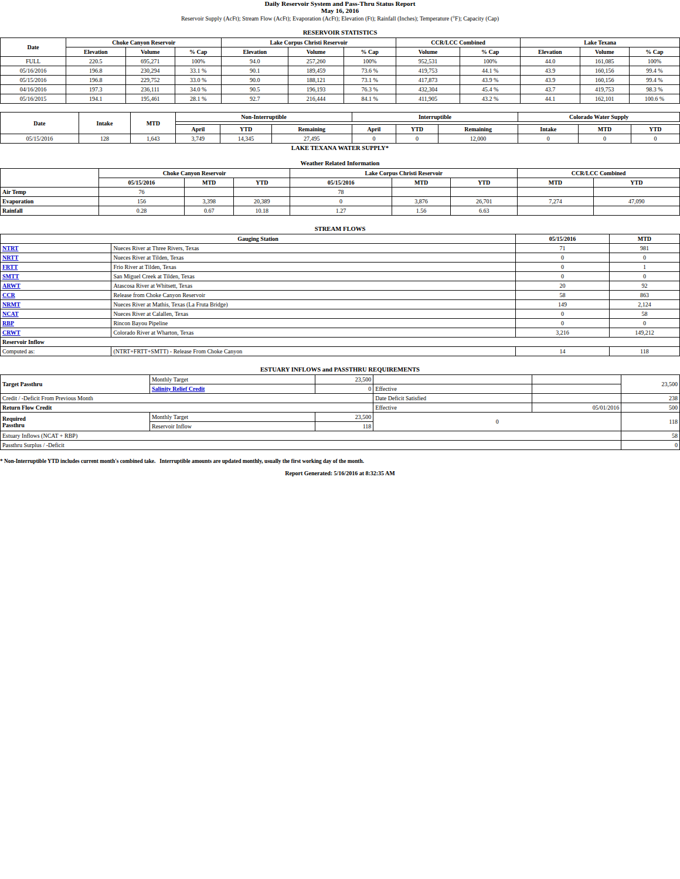Daily Reservoir System and Pass-Thru Status Report
May 16, 2016
Reservoir Supply (AcFt); Stream Flow (AcFt); Evaporation (AcFt); Elevation (Ft); Rainfall (Inches); Temperature (°F); Capacity (Cap)
RESERVOIR STATISTICS
| Date | Choke Canyon Reservoir | Lake Corpus Christi Reservoir | CCR/LCC Combined | Lake Texana |
| --- | --- | --- | --- | --- |
| Elevation | Volume | % Cap | Elevation | Volume | % Cap | Volume | % Cap | Elevation | Volume | % Cap |
| FULL | 220.5 | 695,271 | 100% | 94.0 | 257,260 | 100% | 952,531 | 100% | 44.0 | 161,085 | 100% |
| 05/16/2016 | 196.8 | 230,294 | 33.1 % | 90.1 | 189,459 | 73.6 % | 419,753 | 44.1 % | 43.9 | 160,156 | 99.4 % |
| 05/15/2016 | 196.8 | 229,752 | 33.0 % | 90.0 | 188,121 | 73.1 % | 417,873 | 43.9 % | 43.9 | 160,156 | 99.4 % |
| 04/16/2016 | 197.3 | 236,111 | 34.0 % | 90.5 | 196,193 | 76.3 % | 432,304 | 45.4 % | 43.7 | 419,753 | 98.3 % |
| 05/16/2015 | 194.1 | 195,461 | 28.1 % | 92.7 | 216,444 | 84.1 % | 411,905 | 43.2 % | 44.1 | 162,101 | 100.6 % |
| Date | Intake | MTD | Non-Interruptible | Interruptible | Colorado Water Supply |
| --- | --- | --- | --- | --- | --- |
| April | YTD | Remaining | April | YTD | Remaining | Intake | MTD | YTD |
| 05/15/2016 | 128 | 1,643 | 3,749 | 14,345 | 27,495 | 0 | 0 | 12,000 | 0 | 0 | 0 |
LAKE TEXANA WATER SUPPLY*
Weather Related Information
| | Choke Canyon Reservoir | Lake Corpus Christi Reservoir | CCR/LCC Combined |
| --- | --- | --- | --- |
| 05/15/2016 | MTD | YTD | 05/15/2016 | MTD | YTD | MTD | YTD |
| Air Temp | 76 | | | 78 | | | | |
| Evaporation | 156 | 3,398 | 20,389 | 0 | 3,876 | 26,701 | 7,274 | 47,090 |
| Rainfall | 0.28 | 0.67 | 10.18 | 1.27 | 1.56 | 6.63 | | |
STREAM FLOWS
| Gauging Station | 05/15/2016 | MTD |
| --- | --- | --- |
| NTRT | Nueces River at Three Rivers, Texas | 71 | 981 |
| NRTT | Nueces River at Tilden, Texas | 0 | 0 |
| FRTT | Frio River at Tilden, Texas | 0 | 1 |
| SMTT | San Miguel Creek at Tilden, Texas | 0 | 0 |
| ARWT | Atascosa River at Whitsett, Texas | 20 | 92 |
| CCR | Release from Choke Canyon Reservoir | 58 | 863 |
| NRMT | Nueces River at Mathis, Texas (La Fruta Bridge) | 149 | 2,124 |
| NCAT | Nueces River at Calallen, Texas | 0 | 58 |
| RBP | Rincon Bayou Pipeline | 0 | 0 |
| CRWT | Colorado River at Wharton, Texas | 3,216 | 149,212 |
| Reservoir Inflow |
| Computed as: | (NTRT+FRTT+SMTT) - Release From Choke Canyon | 14 | 118 |
ESTUARY INFLOWS and PASSTHRU REQUIREMENTS
| Target Passthru | Monthly Target | 23,500 | | | 23,500 |
| Salinity Relief Credit | 0 | Effective | |
| Credit / -Deficit From Previous Month | Date Deficit Satisfied | | 238 |
| Return Flow Credit | Effective | 05/01/2016 | 500 |
| Required Passthru | Monthly Target | 23,500 | 0 | 118 |
| Reservoir Inflow | 118 |
| Estuary Inflows (NCAT + RBP) | 58 |
| Passthru Surplus / -Deficit | 0 |
* Non-Interruptible YTD includes current month's combined take. Interruptible amounts are updated monthly, usually the first working day of the month.
Report Generated: 5/16/2016 at 8:32:35 AM